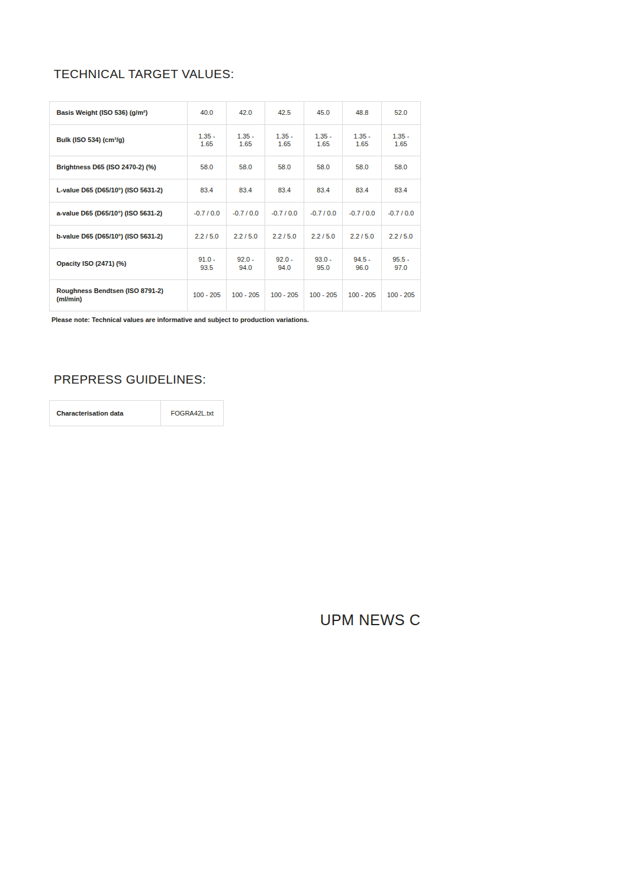TECHNICAL TARGET VALUES:
| Basis Weight (ISO 536) (g/m²) | 40.0 | 42.0 | 42.5 | 45.0 | 48.8 | 52.0 |
| Bulk (ISO 534) (cm³/g) | 1.35 - 1.65 | 1.35 - 1.65 | 1.35 - 1.65 | 1.35 - 1.65 | 1.35 - 1.65 | 1.35 - 1.65 |
| Brightness D65 (ISO 2470-2) (%) | 58.0 | 58.0 | 58.0 | 58.0 | 58.0 | 58.0 |
| L-value D65 (D65/10°) (ISO 5631-2) | 83.4 | 83.4 | 83.4 | 83.4 | 83.4 | 83.4 |
| a-value D65 (D65/10°) (ISO 5631-2) | -0.7 / 0.0 | -0.7 / 0.0 | -0.7 / 0.0 | -0.7 / 0.0 | -0.7 / 0.0 | -0.7 / 0.0 |
| b-value D65 (D65/10°) (ISO 5631-2) | 2.2 / 5.0 | 2.2 / 5.0 | 2.2 / 5.0 | 2.2 / 5.0 | 2.2 / 5.0 | 2.2 / 5.0 |
| Opacity ISO (2471) (%) | 91.0 - 93.5 | 92.0 - 94.0 | 92.0 - 94.0 | 93.0 - 95.0 | 94.5 - 96.0 | 95.5 - 97.0 |
| Roughness Bendtsen (ISO 8791-2) (ml/min) | 100 - 205 | 100 - 205 | 100 - 205 | 100 - 205 | 100 - 205 | 100 - 205 |
Please note: Technical values are informative and subject to production variations.
PREPRESS GUIDELINES:
| Characterisation data | FOGRA42L.txt |
UPM NEWS C